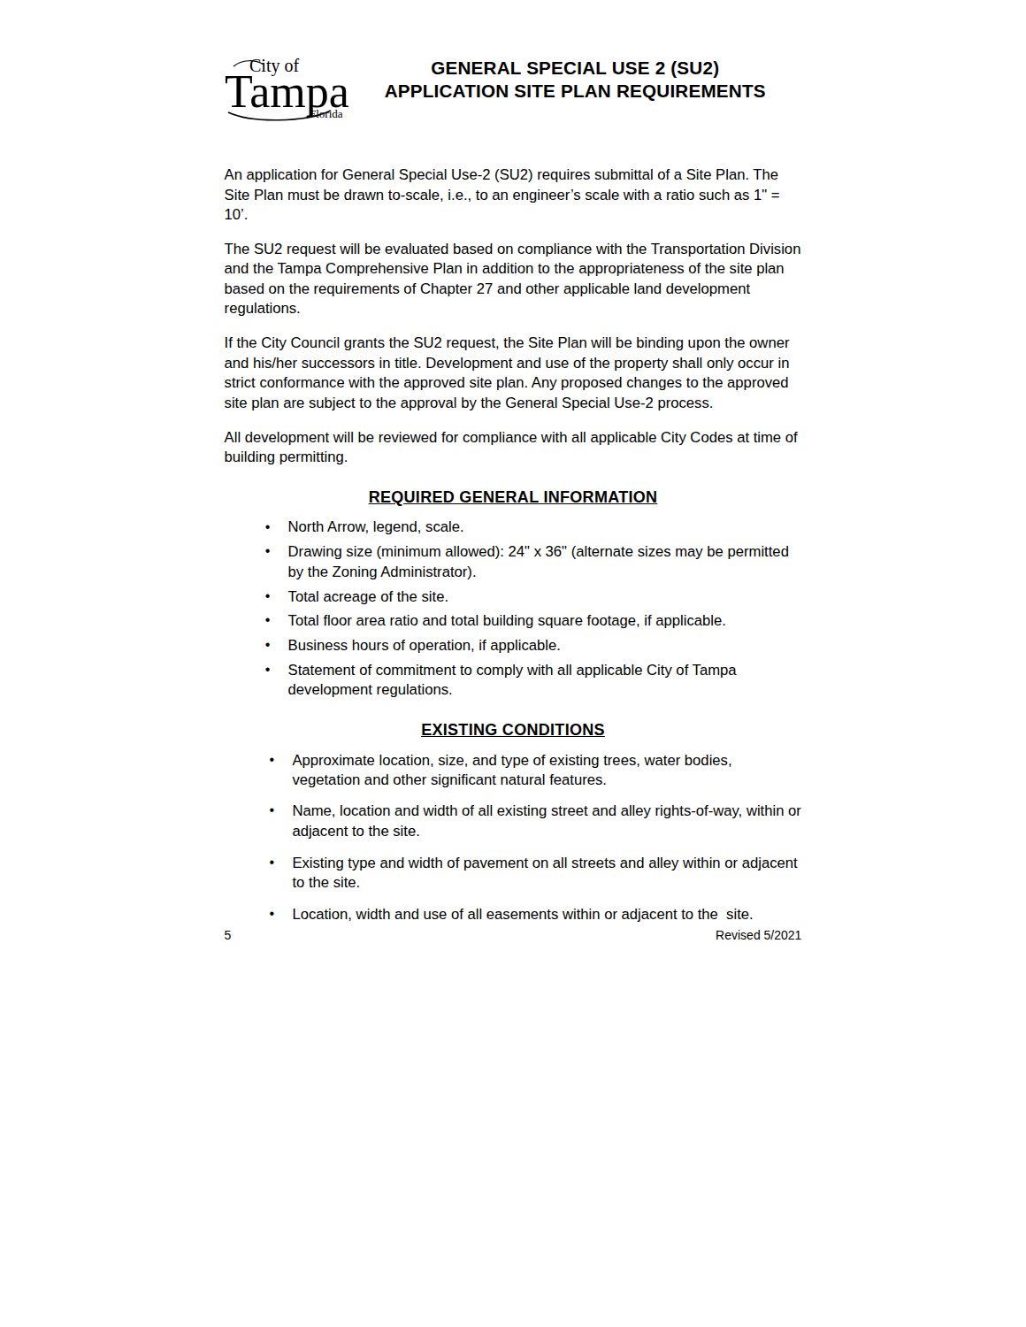City of Tampa Florida City of Tampa Florida
GENERAL SPECIAL USE 2 (SU2)
APPLICATION SITE PLAN REQUIREMENTS
An application for General Special Use-2 (SU2) requires submittal of a Site Plan. The Site Plan must be drawn to-scale, i.e., to an engineer’s scale with a ratio such as 1" = 10’.
The SU2 request will be evaluated based on compliance with the Transportation Division and the Tampa Comprehensive Plan in addition to the appropriateness of the site plan based on the requirements of Chapter 27 and other applicable land development regulations.
If the City Council grants the SU2 request, the Site Plan will be binding upon the owner and his/her successors in title. Development and use of the property shall only occur in strict conformance with the approved site plan. Any proposed changes to the approved site plan are subject to the approval by the General Special Use-2 process.
All development will be reviewed for compliance with all applicable City Codes at time of building permitting.
REQUIRED GENERAL INFORMATION
North Arrow, legend, scale.
Drawing size (minimum allowed): 24" x 36" (alternate sizes may be permitted by the Zoning Administrator).
Total acreage of the site.
Total floor area ratio and total building square footage, if applicable.
Business hours of operation, if applicable.
Statement of commitment to comply with all applicable City of Tampa development regulations.
EXISTING CONDITIONS
Approximate location, size, and type of existing trees, water bodies, vegetation and other significant natural features.
Name, location and width of all existing street and alley rights-of-way, within or adjacent to the site.
Existing type and width of pavement on all streets and alley within or adjacent to the site.
Location, width and use of all easements within or adjacent to the site.
5 Revised 5/2021